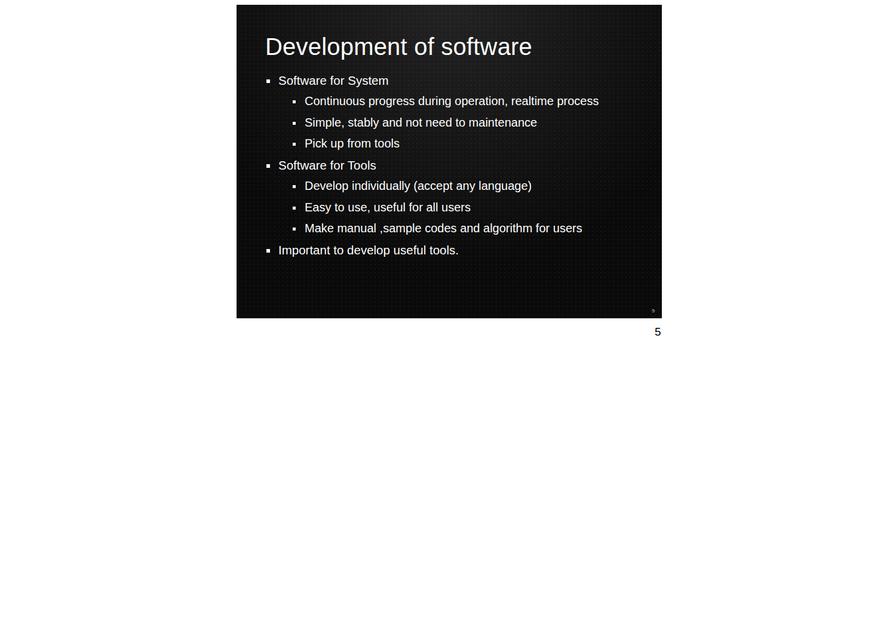Development of software
Software for System
Continuous progress during operation, realtime process
Simple, stably and not need to maintenance
Pick up from tools
Software for Tools
Develop individually (accept any language)
Easy to use, useful for all users
Make manual ,sample codes and algorithm for users
Important to develop useful tools.
5
5